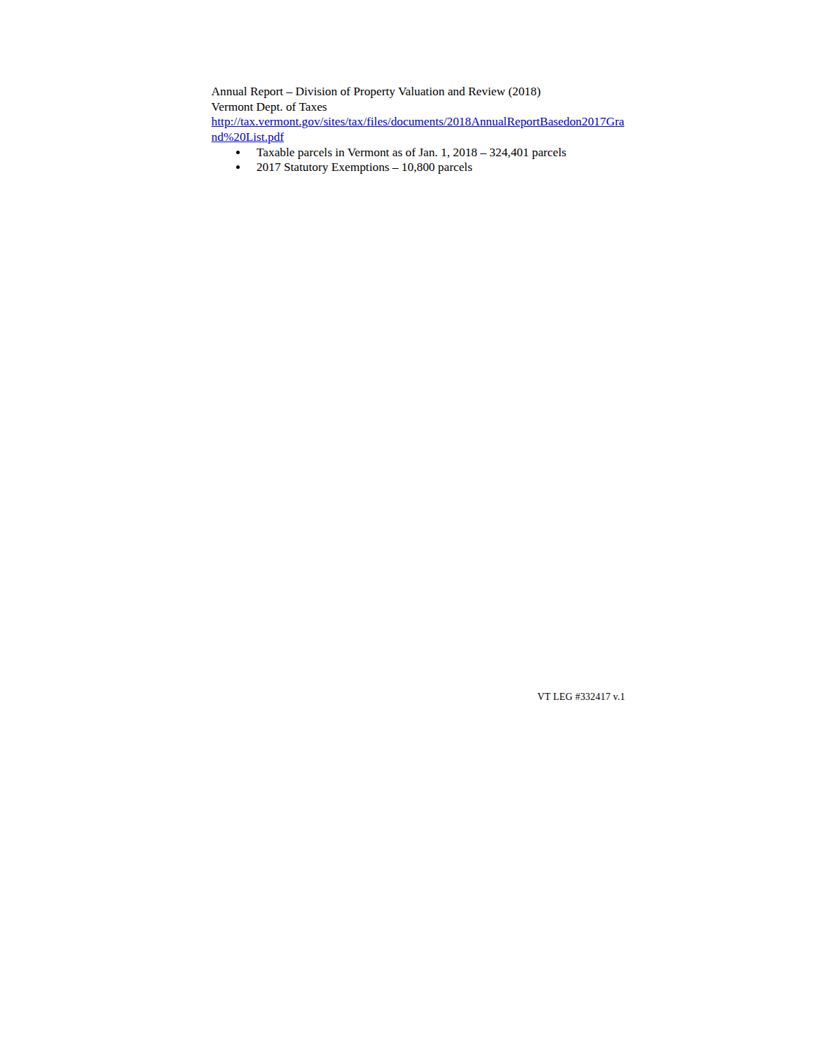Annual Report – Division of Property Valuation and Review (2018)
Vermont Dept. of Taxes
http://tax.vermont.gov/sites/tax/files/documents/2018AnnualReportBasedon2017Grand%20List.pdf
Taxable parcels in Vermont as of Jan. 1, 2018 – 324,401 parcels
2017 Statutory Exemptions – 10,800 parcels
VT LEG #332417 v.1